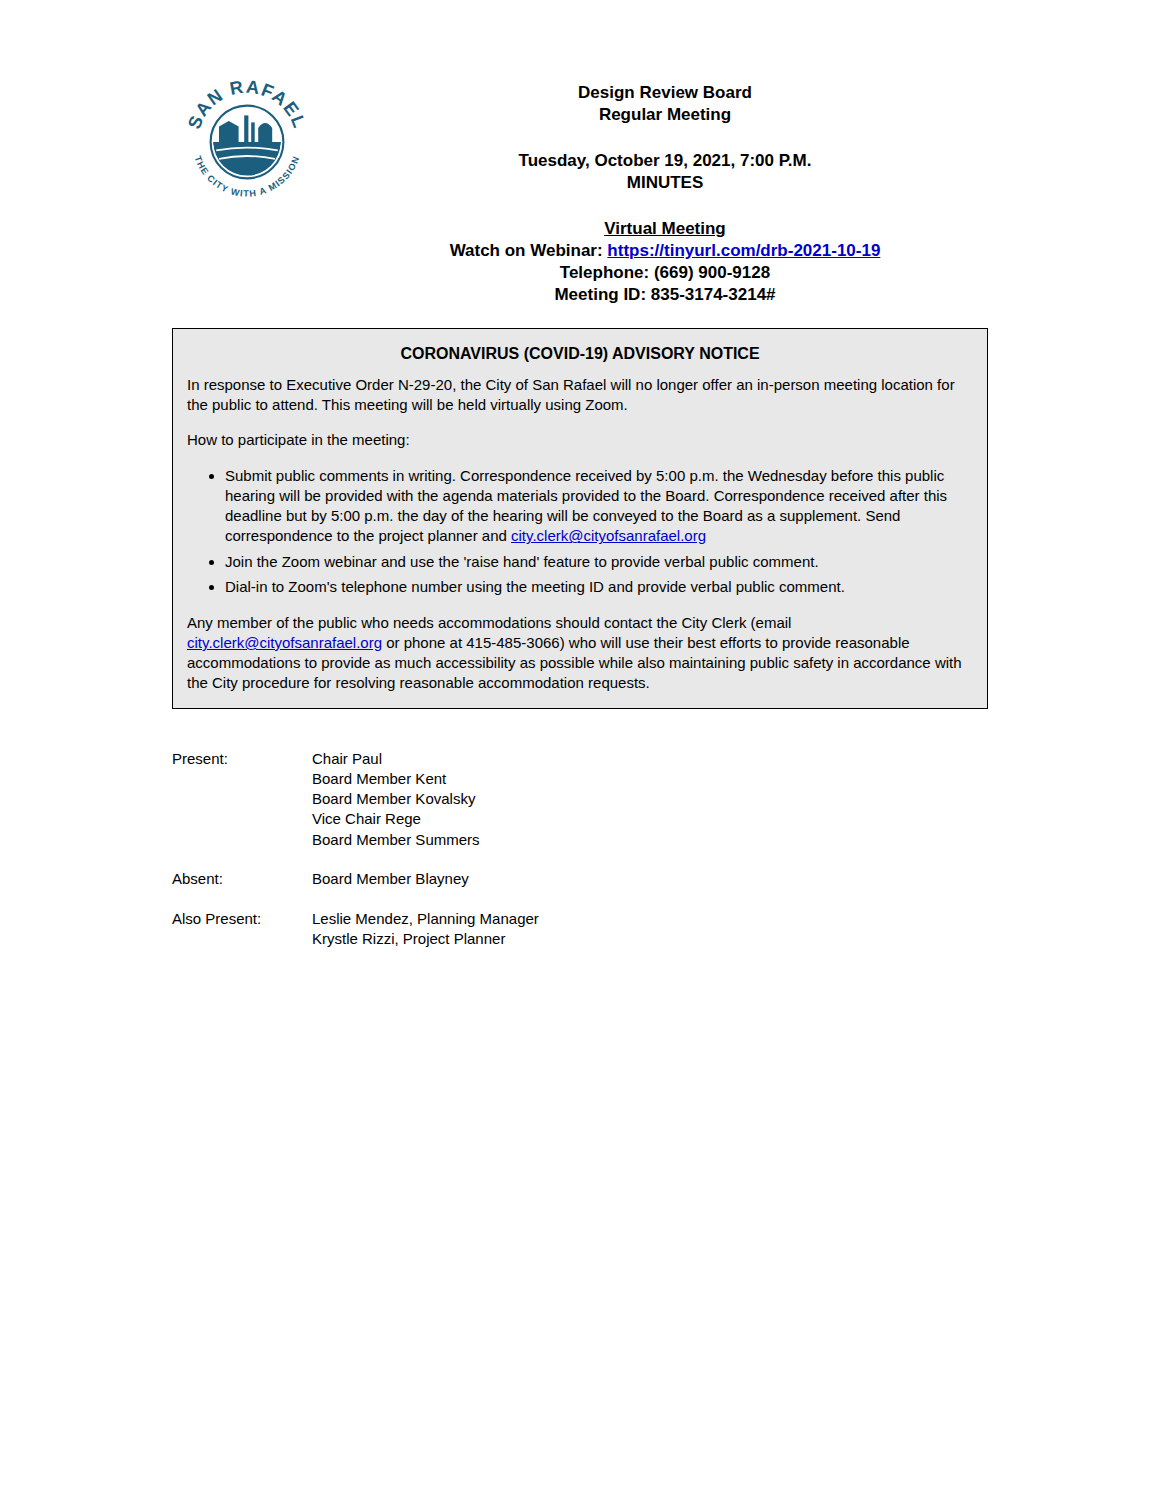SAN RAFAEL THE CITY WITH A MISSION
Design Review Board
Regular Meeting
Tuesday, October 19, 2021, 7:00 P.M.
MINUTES
Virtual Meeting
Watch on Webinar: https://tinyurl.com/drb-2021-10-19
Telephone: (669) 900-9128
Meeting ID: 835-3174-3214#
CORONAVIRUS (COVID-19) ADVISORY NOTICE
In response to Executive Order N-29-20, the City of San Rafael will no longer offer an in-person meeting location for the public to attend. This meeting will be held virtually using Zoom.
How to participate in the meeting:
Submit public comments in writing. Correspondence received by 5:00 p.m. the Wednesday before this public hearing will be provided with the agenda materials provided to the Board. Correspondence received after this deadline but by 5:00 p.m. the day of the hearing will be conveyed to the Board as a supplement. Send correspondence to the project planner and city.clerk@cityofsanrafael.org
Join the Zoom webinar and use the 'raise hand' feature to provide verbal public comment.
Dial-in to Zoom's telephone number using the meeting ID and provide verbal public comment.
Any member of the public who needs accommodations should contact the City Clerk (email city.clerk@cityofsanrafael.org or phone at 415-485-3066) who will use their best efforts to provide reasonable accommodations to provide as much accessibility as possible while also maintaining public safety in accordance with the City procedure for resolving reasonable accommodation requests.
| Present: | Chair Paul Board Member Kent Board Member Kovalsky Vice Chair Rege Board Member Summers |
| Absent: | Board Member Blayney |
| Also Present: | Leslie Mendez, Planning Manager Krystle Rizzi, Project Planner |